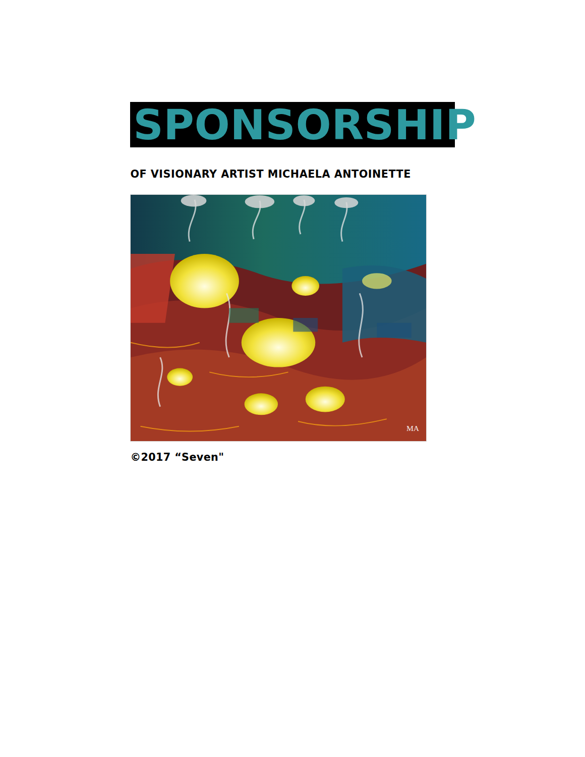SPONSORSHIP
OF VISIONARY ARTIST MICHAELA ANTOINETTE
©2017 “Seven"